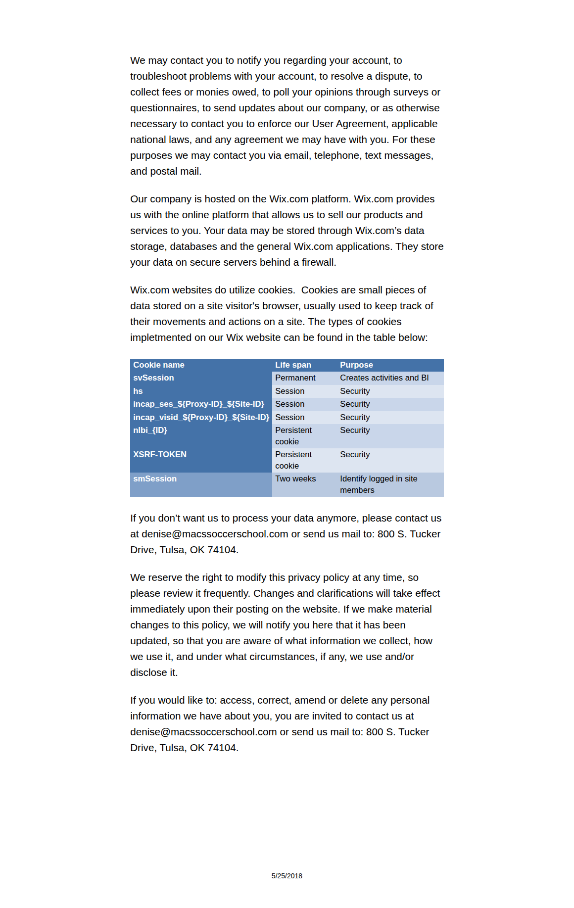We may contact you to notify you regarding your account, to troubleshoot problems with your account, to resolve a dispute, to collect fees or monies owed, to poll your opinions through surveys or questionnaires, to send updates about our company, or as otherwise necessary to contact you to enforce our User Agreement, applicable national laws, and any agreement we may have with you. For these purposes we may contact you via email, telephone, text messages, and postal mail.
Our company is hosted on the Wix.com platform. Wix.com provides us with the online platform that allows us to sell our products and services to you. Your data may be stored through Wix.com’s data storage, databases and the general Wix.com applications. They store your data on secure servers behind a firewall.
Wix.com websites do utilize cookies. Cookies are small pieces of data stored on a site visitor's browser, usually used to keep track of their movements and actions on a site. The types of cookies impletmented on our Wix website can be found in the table below:
| Cookie name | Life span | Purpose |
| --- | --- | --- |
| svSession | Permanent | Creates activities and BI |
| hs | Session | Security |
| incap_ses_${Proxy-ID}_${Site-ID} | Session | Security |
| incap_visid_${Proxy-ID}_${Site-ID} | Session | Security |
| nlbi_{ID} | Persistent cookie | Security |
| XSRF-TOKEN | Persistent cookie | Security |
| smSession | Two weeks | Identify logged in site members |
If you don’t want us to process your data anymore, please contact us at denise@macssoccerschool.com or send us mail to: 800 S. Tucker Drive, Tulsa, OK 74104.
We reserve the right to modify this privacy policy at any time, so please review it frequently. Changes and clarifications will take effect immediately upon their posting on the website. If we make material changes to this policy, we will notify you here that it has been updated, so that you are aware of what information we collect, how we use it, and under what circumstances, if any, we use and/or disclose it.
If you would like to: access, correct, amend or delete any personal information we have about you, you are invited to contact us at denise@macssoccerschool.com or send us mail to: 800 S. Tucker Drive, Tulsa, OK 74104.
5/25/2018